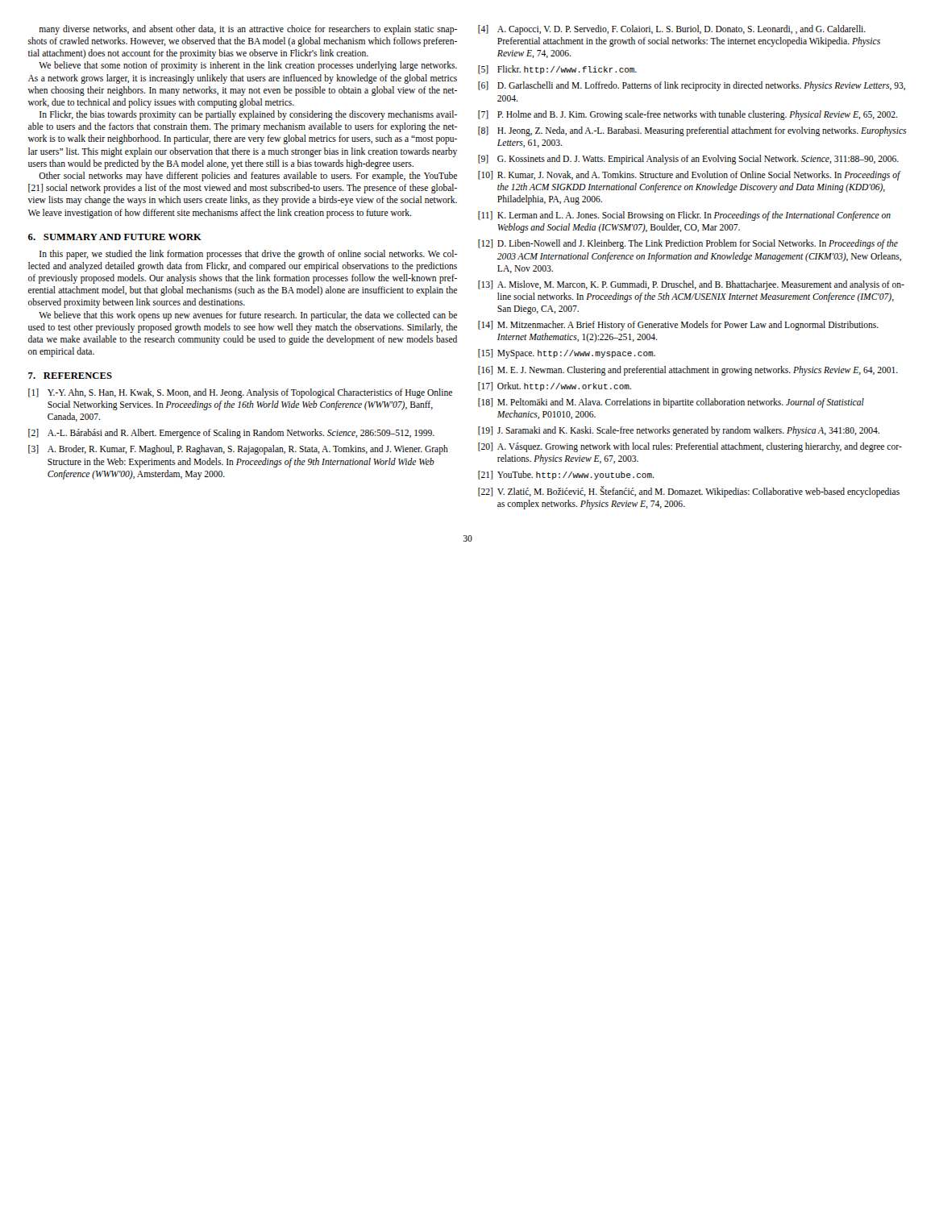many diverse networks, and absent other data, it is an attractive choice for researchers to explain static snapshots of crawled networks. However, we observed that the BA model (a global mechanism which follows preferential attachment) does not account for the proximity bias we observe in Flickr's link creation.
We believe that some notion of proximity is inherent in the link creation processes underlying large networks. As a network grows larger, it is increasingly unlikely that users are influenced by knowledge of the global metrics when choosing their neighbors. In many networks, it may not even be possible to obtain a global view of the network, due to technical and policy issues with computing global metrics.
In Flickr, the bias towards proximity can be partially explained by considering the discovery mechanisms available to users and the factors that constrain them. The primary mechanism available to users for exploring the network is to walk their neighborhood. In particular, there are very few global metrics for users, such as a “most popular users” list. This might explain our observation that there is a much stronger bias in link creation towards nearby users than would be predicted by the BA model alone, yet there still is a bias towards high-degree users.
Other social networks may have different policies and features available to users. For example, the YouTube [21] social network provides a list of the most viewed and most subscribed-to users. The presence of these global-view lists may change the ways in which users create links, as they provide a birds-eye view of the social network. We leave investigation of how different site mechanisms affect the link creation process to future work.
6. Summary and Future Work
In this paper, we studied the link formation processes that drive the growth of online social networks. We collected and analyzed detailed growth data from Flickr, and compared our empirical observations to the predictions of previously proposed models. Our analysis shows that the link formation processes follow the well-known preferential attachment model, but that global mechanisms (such as the BA model) alone are insufficient to explain the observed proximity between link sources and destinations.
We believe that this work opens up new avenues for future research. In particular, the data we collected can be used to test other previously proposed growth models to see how well they match the observations. Similarly, the data we make available to the research community could be used to guide the development of new models based on empirical data.
7. References
Y.-Y. Ahn, S. Han, H. Kwak, S. Moon, and H. Jeong. Analysis of Topological Characteristics of Huge Online Social Networking Services. In Proceedings of the 16th World Wide Web Conference (WWW'07), Banff, Canada, 2007.
A.-L. Bárabási and R. Albert. Emergence of Scaling in Random Networks. Science, 286:509–512, 1999.
A. Broder, R. Kumar, F. Maghoul, P. Raghavan, S. Rajagopalan, R. Stata, A. Tomkins, and J. Wiener. Graph Structure in the Web: Experiments and Models. In Proceedings of the 9th International World Wide Web Conference (WWW'00), Amsterdam, May 2000.
A. Capocci, V. D. P. Servedio, F. Colaiori, L. S. Buriol, D. Donato, S. Leonardi, , and G. Caldarelli. Preferential attachment in the growth of social networks: The internet encyclopedia Wikipedia. Physics Review E, 74, 2006.
Flickr. http://www.flickr.com.
D. Garlaschelli and M. Loffredo. Patterns of link reciprocity in directed networks. Physics Review Letters, 93, 2004.
P. Holme and B. J. Kim. Growing scale-free networks with tunable clustering. Physical Review E, 65, 2002.
H. Jeong, Z. Neda, and A.-L. Barabasi. Measuring preferential attachment for evolving networks. Europhysics Letters, 61, 2003.
G. Kossinets and D. J. Watts. Empirical Analysis of an Evolving Social Network. Science, 311:88–90, 2006.
R. Kumar, J. Novak, and A. Tomkins. Structure and Evolution of Online Social Networks. In Proceedings of the 12th ACM SIGKDD International Conference on Knowledge Discovery and Data Mining (KDD'06), Philadelphia, PA, Aug 2006.
K. Lerman and L. A. Jones. Social Browsing on Flickr. In Proceedings of the International Conference on Weblogs and Social Media (ICWSM'07), Boulder, CO, Mar 2007.
D. Liben-Nowell and J. Kleinberg. The Link Prediction Problem for Social Networks. In Proceedings of the 2003 ACM International Conference on Information and Knowledge Management (CIKM'03), New Orleans, LA, Nov 2003.
A. Mislove, M. Marcon, K. P. Gummadi, P. Druschel, and B. Bhattacharjee. Measurement and analysis of online social networks. In Proceedings of the 5th ACM/USENIX Internet Measurement Conference (IMC'07), San Diego, CA, 2007.
M. Mitzenmacher. A Brief History of Generative Models for Power Law and Lognormal Distributions. Internet Mathematics, 1(2):226–251, 2004.
MySpace. http://www.myspace.com.
M. E. J. Newman. Clustering and preferential attachment in growing networks. Physics Review E, 64, 2001.
Orkut. http://www.orkut.com.
M. Peltomäki and M. Alava. Correlations in bipartite collaboration networks. Journal of Statistical Mechanics, P01010, 2006.
J. Saramaki and K. Kaski. Scale-free networks generated by random walkers. Physica A, 341:80, 2004.
A. Vásquez. Growing network with local rules: Preferential attachment, clustering hierarchy, and degree correlations. Physics Review E, 67, 2003.
YouTube. http://www.youtube.com.
V. Zlatić, M. Božićević, H. Štefanćić, and M. Domazet. Wikipedias: Collaborative web-based encyclopedias as complex networks. Physics Review E, 74, 2006.
30